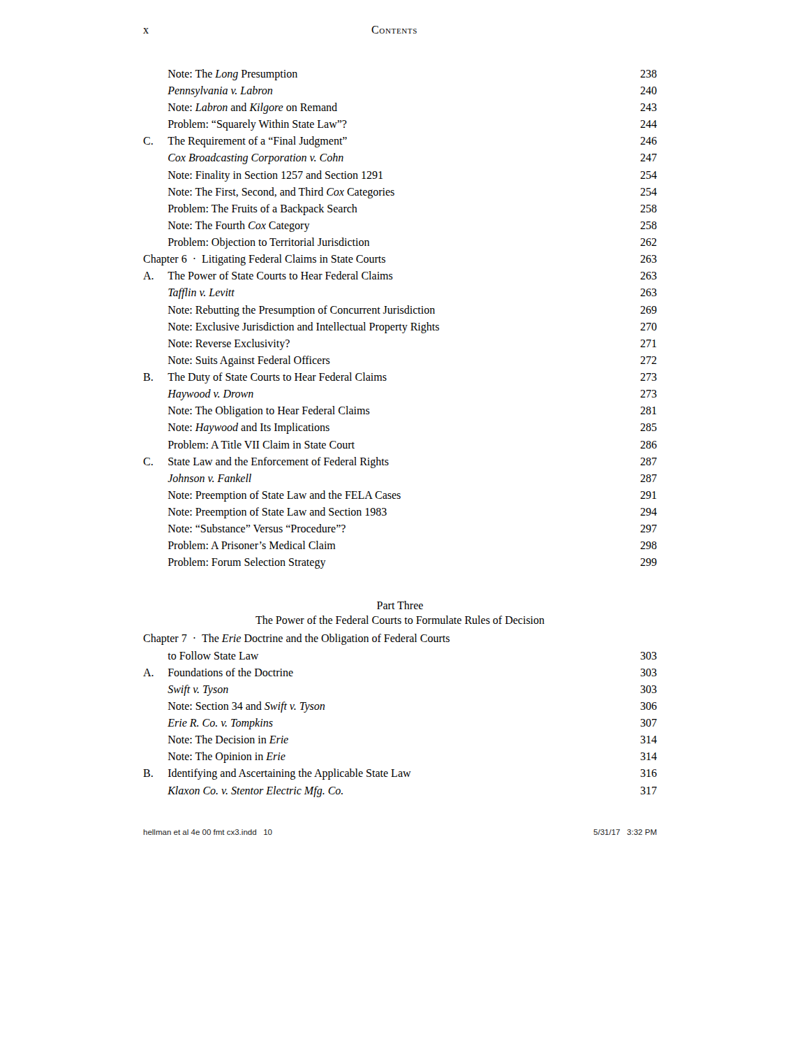x Contents
| | Note: The Long Presumption | 238 |
| | Pennsylvania v. Labron | 240 |
| | Note: Labron and Kilgore on Remand | 243 |
| | Problem: “Squarely Within State Law”? | 244 |
| C. | The Requirement of a “Final Judgment” | 246 |
| | Cox Broadcasting Corporation v. Cohn | 247 |
| | Note: Finality in Section 1257 and Section 1291 | 254 |
| | Note: The First, Second, and Third Cox Categories | 254 |
| | Problem: The Fruits of a Backpack Search | 258 |
| | Note: The Fourth Cox Category | 258 |
| | Problem: Objection to Territorial Jurisdiction | 262 |
| Chapter 6 · Litigating Federal Claims in State Courts | 263 |
| A. | The Power of State Courts to Hear Federal Claims | 263 |
| | Tafflin v. Levitt | 263 |
| | Note: Rebutting the Presumption of Concurrent Jurisdiction | 269 |
| | Note: Exclusive Jurisdiction and Intellectual Property Rights | 270 |
| | Note: Reverse Exclusivity? | 271 |
| | Note: Suits Against Federal Officers | 272 |
| B. | The Duty of State Courts to Hear Federal Claims | 273 |
| | Haywood v. Drown | 273 |
| | Note: The Obligation to Hear Federal Claims | 281 |
| | Note: Haywood and Its Implications | 285 |
| | Problem: A Title VII Claim in State Court | 286 |
| C. | State Law and the Enforcement of Federal Rights | 287 |
| | Johnson v. Fankell | 287 |
| | Note: Preemption of State Law and the FELA Cases | 291 |
| | Note: Preemption of State Law and Section 1983 | 294 |
| | Note: “Substance” Versus “Procedure”? | 297 |
| | Problem: A Prisoner’s Medical Claim | 298 |
| | Problem: Forum Selection Strategy | 299 |
Part Three The Power of the Federal Courts to Formulate Rules of Decision
| Chapter 7 · The Erie Doctrine and the Obligation of Federal Courts | |
| | to Follow State Law | 303 |
| A. | Foundations of the Doctrine | 303 |
| | Swift v. Tyson | 303 |
| | Note: Section 34 and Swift v. Tyson | 306 |
| | Erie R. Co. v. Tompkins | 307 |
| | Note: The Decision in Erie | 314 |
| | Note: The Opinion in Erie | 314 |
| B. | Identifying and Ascertaining the Applicable State Law | 316 |
| | Klaxon Co. v. Stentor Electric Mfg. Co. | 317 |
hellman et al 4e 00 fmt cx3.indd 10 5/31/17 3:32 PM